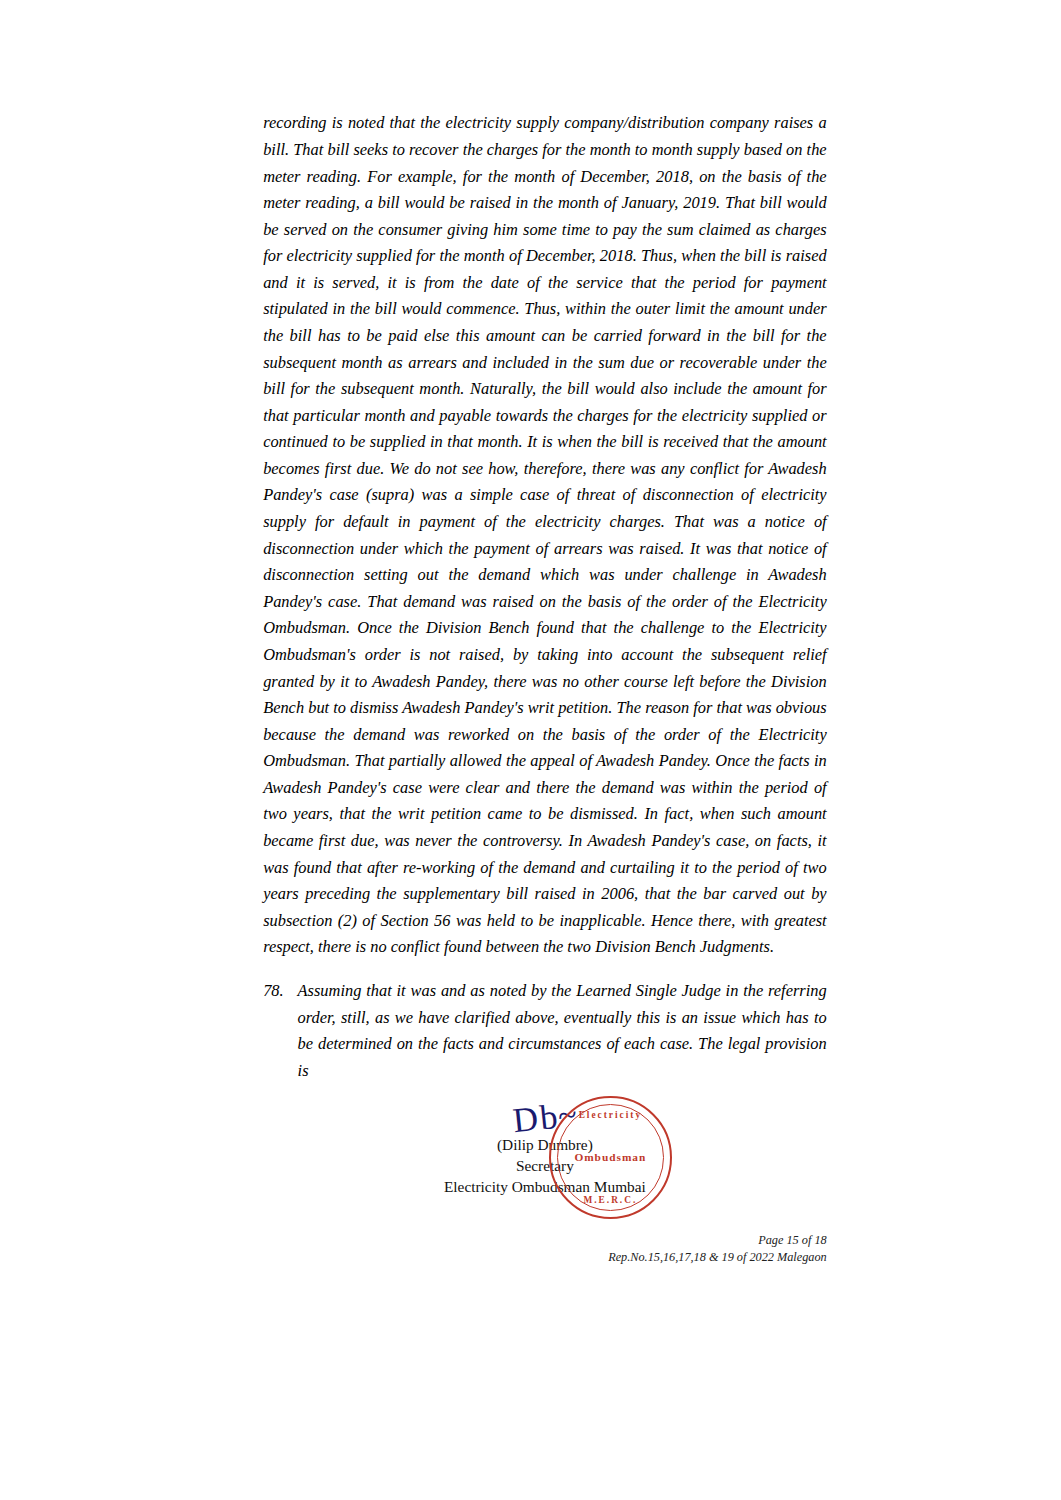recording is noted that the electricity supply company/distribution company raises a bill. That bill seeks to recover the charges for the month to month supply based on the meter reading. For example, for the month of December, 2018, on the basis of the meter reading, a bill would be raised in the month of January, 2019. That bill would be served on the consumer giving him some time to pay the sum claimed as charges for electricity supplied for the month of December, 2018. Thus, when the bill is raised and it is served, it is from the date of the service that the period for payment stipulated in the bill would commence. Thus, within the outer limit the amount under the bill has to be paid else this amount can be carried forward in the bill for the subsequent month as arrears and included in the sum due or recoverable under the bill for the subsequent month. Naturally, the bill would also include the amount for that particular month and payable towards the charges for the electricity supplied or continued to be supplied in that month. It is when the bill is received that the amount becomes first due. We do not see how, therefore, there was any conflict for Awadesh Pandey's case (supra) was a simple case of threat of disconnection of electricity supply for default in payment of the electricity charges. That was a notice of disconnection under which the payment of arrears was raised. It was that notice of disconnection setting out the demand which was under challenge in Awadesh Pandey's case. That demand was raised on the basis of the order of the Electricity Ombudsman. Once the Division Bench found that the challenge to the Electricity Ombudsman's order is not raised, by taking into account the subsequent relief granted by it to Awadesh Pandey, there was no other course left before the Division Bench but to dismiss Awadesh Pandey's writ petition. The reason for that was obvious because the demand was reworked on the basis of the order of the Electricity Ombudsman. That partially allowed the appeal of Awadesh Pandey. Once the facts in Awadesh Pandey's case were clear and there the demand was within the period of two years, that the writ petition came to be dismissed. In fact, when such amount became first due, was never the controversy. In Awadesh Pandey's case, on facts, it was found that after re-working of the demand and curtailing it to the period of two years preceding the supplementary bill raised in 2006, that the bar carved out by subsection (2) of Section 56 was held to be inapplicable. Hence there, with greatest respect, there is no conflict found between the two Division Bench Judgments.
78. Assuming that it was and as noted by the Learned Single Judge in the referring order, still, as we have clarified above, eventually this is an issue which has to be determined on the facts and circumstances of each case. The legal provision is
D  b ~
(Dilip Dumbre)
Secretary
Electricity Ombudsman Mumbai
Electricity
Ombudsman
M.E.R.C.
Page 15 of 18
Rep.No.15,16,17,18 & 19 of 2022 Malegaon